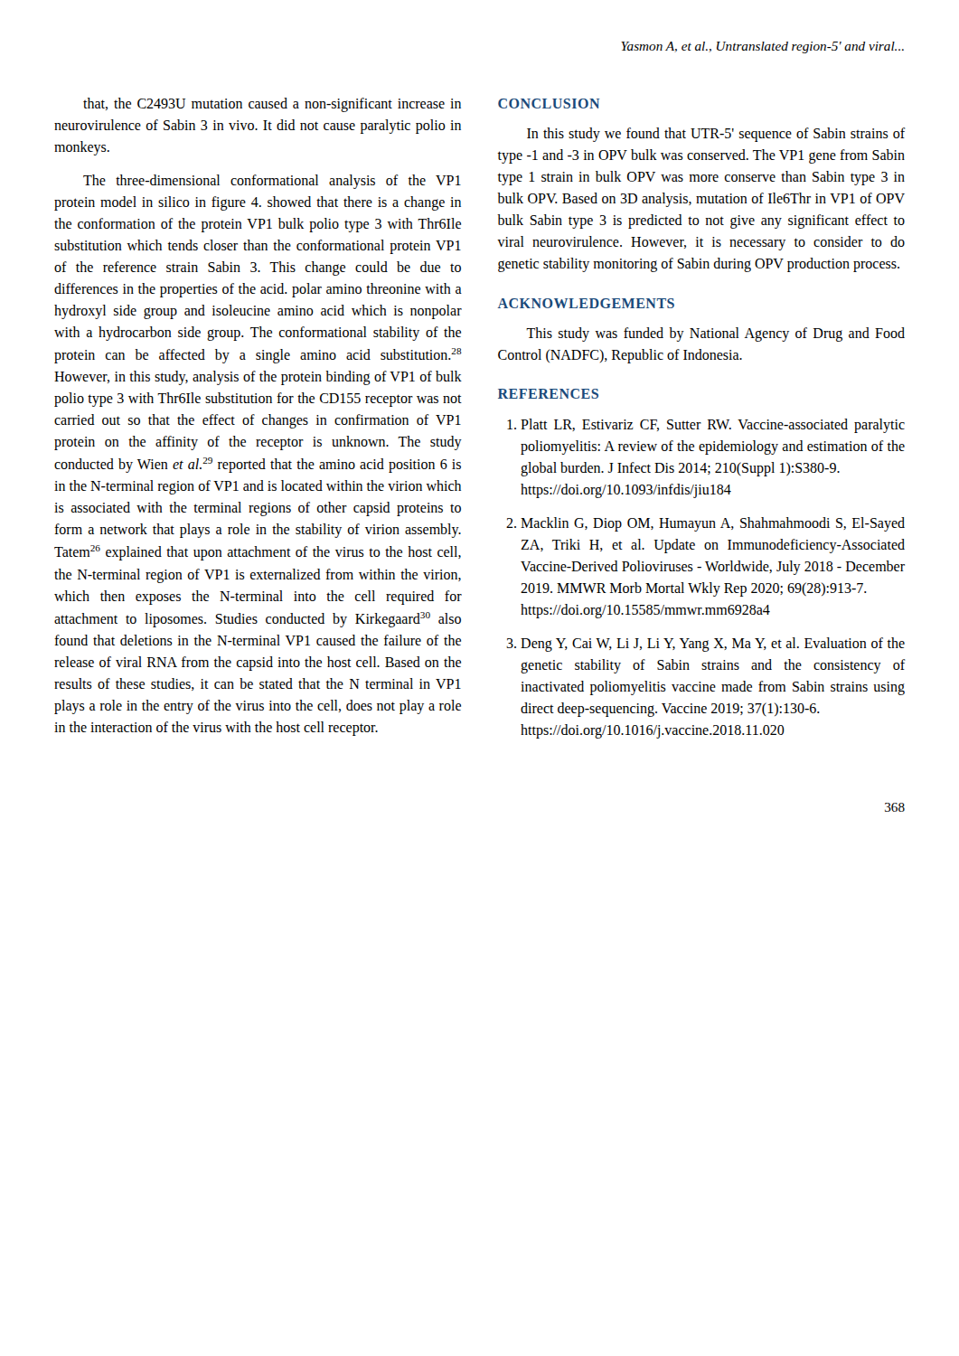Yasmon A, et al., Untranslated region-5' and viral...
that, the C2493U mutation caused a non-significant increase in neurovirulence of Sabin 3 in vivo. It did not cause paralytic polio in monkeys.
The three-dimensional conformational analysis of the VP1 protein model in silico in figure 4. showed that there is a change in the conformation of the protein VP1 bulk polio type 3 with Thr6Ile substitution which tends closer than the conformational protein VP1 of the reference strain Sabin 3. This change could be due to differences in the properties of the acid. polar amino threonine with a hydroxyl side group and isoleucine amino acid which is nonpolar with a hydrocarbon side group. The conformational stability of the protein can be affected by a single amino acid substitution.28 However, in this study, analysis of the protein binding of VP1 of bulk polio type 3 with Thr6Ile substitution for the CD155 receptor was not carried out so that the effect of changes in confirmation of VP1 protein on the affinity of the receptor is unknown. The study conducted by Wien et al.29 reported that the amino acid position 6 is in the N-terminal region of VP1 and is located within the virion which is associated with the terminal regions of other capsid proteins to form a network that plays a role in the stability of virion assembly. Tatem26 explained that upon attachment of the virus to the host cell, the N-terminal region of VP1 is externalized from within the virion, which then exposes the N-terminal into the cell required for attachment to liposomes. Studies conducted by Kirkegaard30 also found that deletions in the N-terminal VP1 caused the failure of the release of viral RNA from the capsid into the host cell. Based on the results of these studies, it can be stated that the N terminal in VP1 plays a role in the entry of the virus into the cell, does not play a role in the interaction of the virus with the host cell receptor.
Conclusion
In this study we found that UTR-5' sequence of Sabin strains of type -1 and -3 in OPV bulk was conserved. The VP1 gene from Sabin type 1 strain in bulk OPV was more conserve than Sabin type 3 in bulk OPV. Based on 3D analysis, mutation of Ile6Thr in VP1 of OPV bulk Sabin type 3 is predicted to not give any significant effect to viral neurovirulence. However, it is necessary to consider to do genetic stability monitoring of Sabin during OPV production process.
Acknowledgements
This study was funded by National Agency of Drug and Food Control (NADFC), Republic of Indonesia.
References
Platt LR, Estivariz CF, Sutter RW. Vaccine-associated paralytic poliomyelitis: A review of the epidemiology and estimation of the global burden. J Infect Dis 2014; 210(Suppl 1):S380-9.
https://doi.org/10.1093/infdis/jiu184
Macklin G, Diop OM, Humayun A, Shahmahmoodi S, El-Sayed ZA, Triki H, et al. Update on Immunodeficiency-Associated Vaccine-Derived Polioviruses - Worldwide, July 2018 - December 2019. MMWR Morb Mortal Wkly Rep 2020; 69(28):913-7.
https://doi.org/10.15585/mmwr.mm6928a4
Deng Y, Cai W, Li J, Li Y, Yang X, Ma Y, et al. Evaluation of the genetic stability of Sabin strains and the consistency of inactivated poliomyelitis vaccine made from Sabin strains using direct deep-sequencing. Vaccine 2019; 37(1):130-6.
https://doi.org/10.1016/j.vaccine.2018.11.020
368